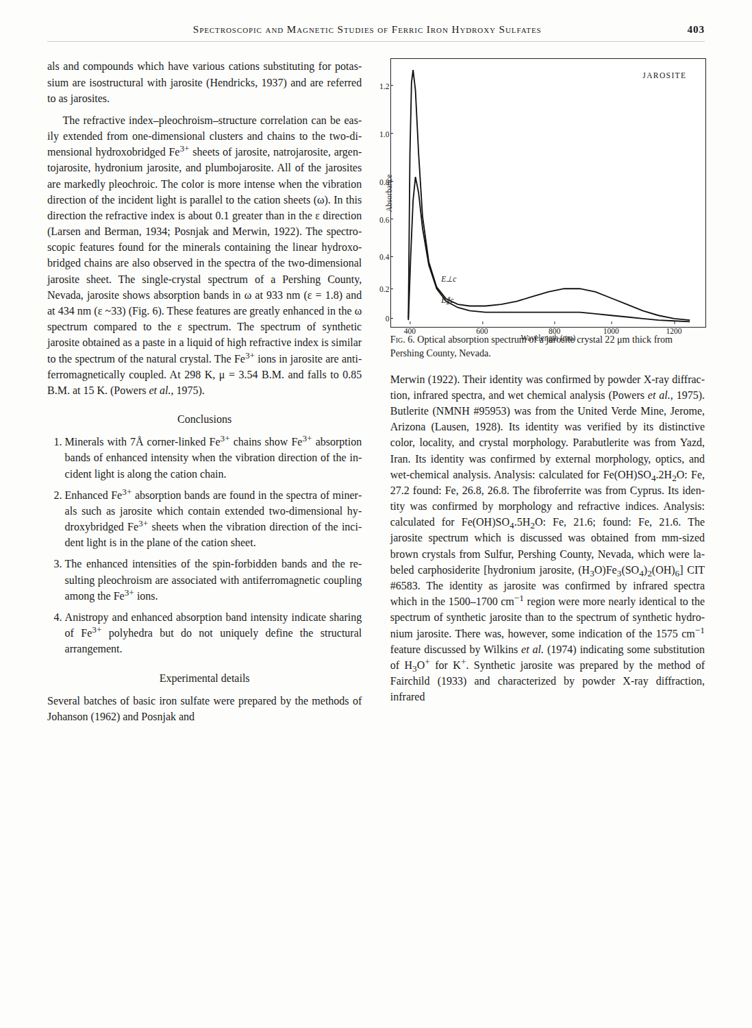Spectroscopic and Magnetic Studies of Ferric Iron Hydroxy Sulfates 403
als and compounds which have various cations substituting for potassium are isostructural with jarosite (Hendricks, 1937) and are referred to as jarosites.
The refractive index–pleochroism–structure correlation can be easily extended from one-dimensional clusters and chains to the two-dimensional hydroxobridged Fe3+ sheets of jarosite, natrojarosite, argentojarosite, hydronium jarosite, and plumbojarosite. All of the jarosites are markedly pleochroic. The color is more intense when the vibration direction of the incident light is parallel to the cation sheets (ω). In this direction the refractive index is about 0.1 greater than in the ε direction (Larsen and Berman, 1934; Posnjak and Merwin, 1922). The spectroscopic features found for the minerals containing the linear hydroxobridged chains are also observed in the spectra of the two-dimensional jarosite sheet. The single-crystal spectrum of a Pershing County, Nevada, jarosite shows absorption bands in ω at 933 nm (ε = 1.8) and at 434 nm (ε ~33) (Fig. 6). These features are greatly enhanced in the ω spectrum compared to the ε spectrum. The spectrum of synthetic jarosite obtained as a paste in a liquid of high refractive index is similar to the spectrum of the natural crystal. The Fe3+ ions in jarosite are antiferromagnetically coupled. At 298 K, μ = 3.54 B.M. and falls to 0.85 B.M. at 15 K. (Powers et al., 1975).
Conclusions
Minerals with 7Å corner-linked Fe3+ chains show Fe3+ absorption bands of enhanced intensity when the vibration direction of the incident light is along the cation chain.
Enhanced Fe3+ absorption bands are found in the spectra of minerals such as jarosite which contain extended two-dimensional hydroxybridged Fe3+ sheets when the vibration direction of the incident light is in the plane of the cation sheet.
The enhanced intensities of the spin-forbidden bands and the resulting pleochroism are associated with antiferromagnetic coupling among the Fe3+ ions.
Anistropy and enhanced absorption band intensity indicate sharing of Fe3+ polyhedra but do not uniquely define the structural arrangement.
Experimental details
Several batches of basic iron sulfate were prepared by the methods of Johanson (1962) and Posnjak and
JAROSITE Absorbance Wavelength (nm) 1.2 1.0 0.8 0.6 0.4 0.2 0 400 600 800 1000 1200 E⊥c E∥c
Fig. 6. Optical absorption spectrum of a jarosite crystal 22 μm thick from Pershing County, Nevada.
Merwin (1922). Their identity was confirmed by powder X-ray diffraction, infrared spectra, and wet chemical analysis (Powers et al., 1975). Butlerite (NMNH #95953) was from the United Verde Mine, Jerome, Arizona (Lausen, 1928). Its identity was verified by its distinctive color, locality, and crystal morphology. Parabutlerite was from Yazd, Iran. Its identity was confirmed by external morphology, optics, and wet-chemical analysis. Analysis: calculated for Fe(OH)SO4.2H2O: Fe, 27.2 found: Fe, 26.8, 26.8. The fibroferrite was from Cyprus. Its identity was confirmed by morphology and refractive indices. Analysis: calculated for Fe(OH)SO4.5H2O: Fe, 21.6; found: Fe, 21.6. The jarosite spectrum which is discussed was obtained from mm-sized brown crystals from Sulfur, Pershing County, Nevada, which were labeled carphosiderite [hydronium jarosite, (H3O)Fe3(SO4)2(OH)6] CIT #6583. The identity as jarosite was confirmed by infrared spectra which in the 1500–1700 cm−1 region were more nearly identical to the spectrum of synthetic jarosite than to the spectrum of synthetic hydronium jarosite. There was, however, some indication of the 1575 cm−1 feature discussed by Wilkins et al. (1974) indicating some substitution of H3O+ for K+. Synthetic jarosite was prepared by the method of Fairchild (1933) and characterized by powder X-ray diffraction, infrared